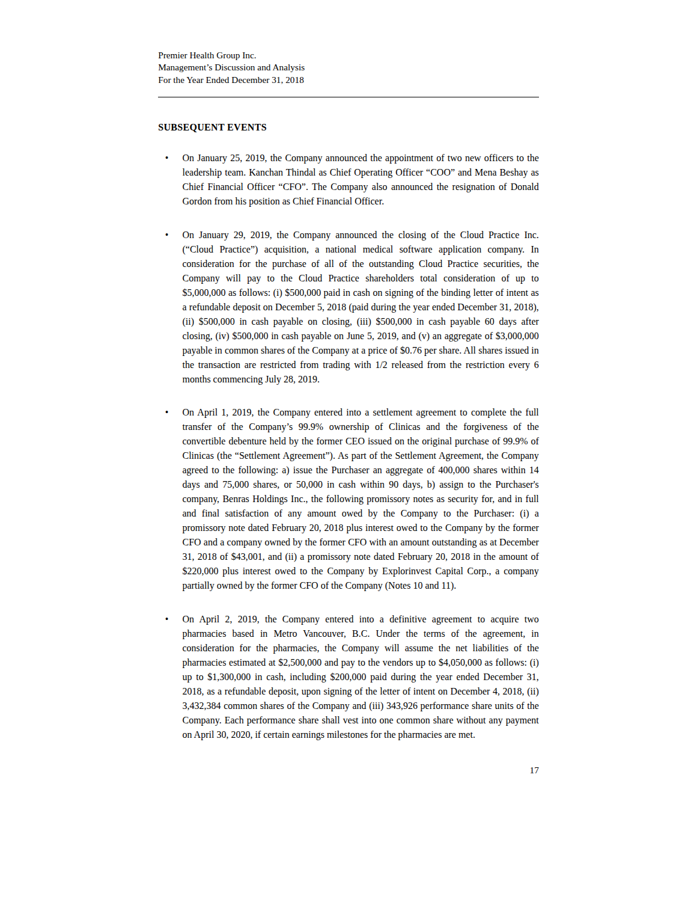Premier Health Group Inc.
Management’s Discussion and Analysis
For the Year Ended December 31, 2018
SUBSEQUENT EVENTS
On January 25, 2019, the Company announced the appointment of two new officers to the leadership team. Kanchan Thindal as Chief Operating Officer “COO” and Mena Beshay as Chief Financial Officer “CFO”. The Company also announced the resignation of Donald Gordon from his position as Chief Financial Officer.
On January 29, 2019, the Company announced the closing of the Cloud Practice Inc. (“Cloud Practice”) acquisition, a national medical software application company. In consideration for the purchase of all of the outstanding Cloud Practice securities, the Company will pay to the Cloud Practice shareholders total consideration of up to $5,000,000 as follows: (i) $500,000 paid in cash on signing of the binding letter of intent as a refundable deposit on December 5, 2018 (paid during the year ended December 31, 2018), (ii) $500,000 in cash payable on closing, (iii) $500,000 in cash payable 60 days after closing, (iv) $500,000 in cash payable on June 5, 2019, and (v) an aggregate of $3,000,000 payable in common shares of the Company at a price of $0.76 per share. All shares issued in the transaction are restricted from trading with 1/2 released from the restriction every 6 months commencing July 28, 2019.
On April 1, 2019, the Company entered into a settlement agreement to complete the full transfer of the Company’s 99.9% ownership of Clinicas and the forgiveness of the convertible debenture held by the former CEO issued on the original purchase of 99.9% of Clinicas (the “Settlement Agreement”). As part of the Settlement Agreement, the Company agreed to the following: a) issue the Purchaser an aggregate of 400,000 shares within 14 days and 75,000 shares, or 50,000 in cash within 90 days, b) assign to the Purchaser's company, Benras Holdings Inc., the following promissory notes as security for, and in full and final satisfaction of any amount owed by the Company to the Purchaser: (i) a promissory note dated February 20, 2018 plus interest owed to the Company by the former CFO and a company owned by the former CFO with an amount outstanding as at December 31, 2018 of $43,001, and (ii) a promissory note dated February 20, 2018 in the amount of $220,000 plus interest owed to the Company by Explorinvest Capital Corp., a company partially owned by the former CFO of the Company (Notes 10 and 11).
On April 2, 2019, the Company entered into a definitive agreement to acquire two pharmacies based in Metro Vancouver, B.C. Under the terms of the agreement, in consideration for the pharmacies, the Company will assume the net liabilities of the pharmacies estimated at $2,500,000 and pay to the vendors up to $4,050,000 as follows: (i) up to $1,300,000 in cash, including $200,000 paid during the year ended December 31, 2018, as a refundable deposit, upon signing of the letter of intent on December 4, 2018, (ii) 3,432,384 common shares of the Company and (iii) 343,926 performance share units of the Company. Each performance share shall vest into one common share without any payment on April 30, 2020, if certain earnings milestones for the pharmacies are met.
17